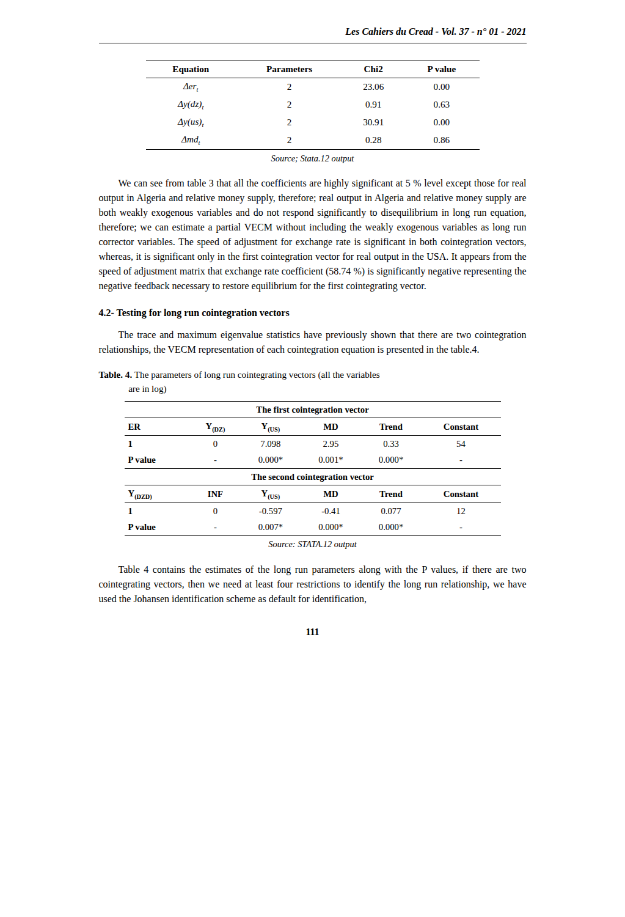Les Cahiers du Cread - Vol. 37 - n° 01 - 2021
| Equation | Parameters | Chi2 | P value |
| --- | --- | --- | --- |
| Δer t | 2 | 23.06 | 0.00 |
| Δy(dz) t | 2 | 0.91 | 0.63 |
| Δy(us) t | 2 | 30.91 | 0.00 |
| Δmd t | 2 | 0.28 | 0.86 |
Source; Stata.12 output
We can see from table 3 that all the coefficients are highly significant at 5 % level except those for real output in Algeria and relative money supply, therefore; real output in Algeria and relative money supply are both weakly exogenous variables and do not respond significantly to disequilibrium in long run equation, therefore; we can estimate a partial VECM without including the weakly exogenous variables as long run corrector variables. The speed of adjustment for exchange rate is significant in both cointegration vectors, whereas, it is significant only in the first cointegration vector for real output in the USA. It appears from the speed of adjustment matrix that exchange rate coefficient (58.74 %) is significantly negative representing the negative feedback necessary to restore equilibrium for the first cointegrating vector.
4.2- Testing for long run cointegration vectors
The trace and maximum eigenvalue statistics have previously shown that there are two cointegration relationships, the VECM representation of each cointegration equation is presented in the table.4.
Table. 4. The parameters of long run cointegrating vectors (all the variables are in log)
| The first cointegration vector |
| ER | Y (DZ) | Y (US) | MD | Trend | Constant |
| 1 | 0 | 7.098 | 2.95 | 0.33 | 54 |
| P value | - | 0.000* | 0.001* | 0.000* | - |
| The second cointegration vector |
| Y (DZD) | INF | Y (US) | MD | Trend | Constant |
| 1 | 0 | -0.597 | -0.41 | 0.077 | 12 |
| P value | - | 0.007* | 0.000* | 0.000* | - |
Source: STATA.12 output
Table 4 contains the estimates of the long run parameters along with the P values, if there are two cointegrating vectors, then we need at least four restrictions to identify the long run relationship, we have used the Johansen identification scheme as default for identification,
111